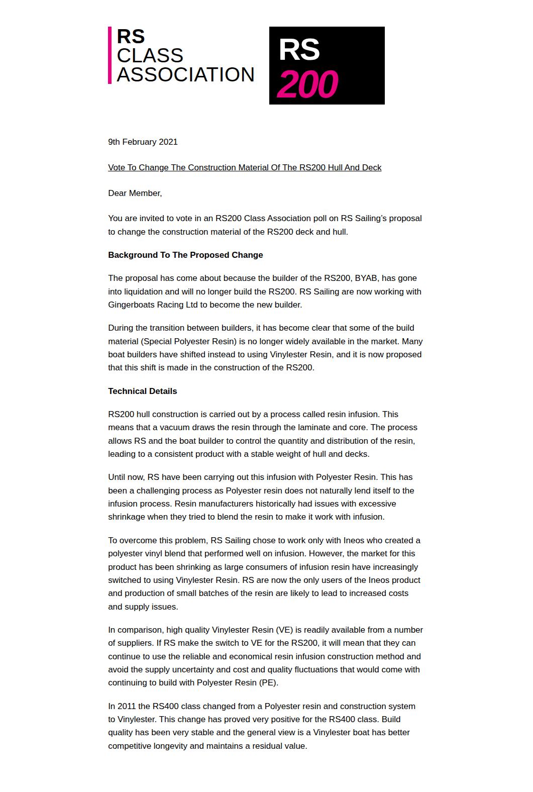RS Class Association
RS 200
9th February 2021
Vote To Change The Construction Material Of The RS200 Hull And Deck
Dear Member,
You are invited to vote in an RS200 Class Association poll on RS Sailing’s proposal to change the construction material of the RS200 deck and hull.
Background To The Proposed Change
The proposal has come about because the builder of the RS200, BYAB, has gone into liquidation and will no longer build the RS200. RS Sailing are now working with Gingerboats Racing Ltd to become the new builder.
During the transition between builders, it has become clear that some of the build material (Special Polyester Resin) is no longer widely available in the market. Many boat builders have shifted instead to using Vinylester Resin, and it is now proposed that this shift is made in the construction of the RS200.
Technical Details
RS200 hull construction is carried out by a process called resin infusion. This means that a vacuum draws the resin through the laminate and core. The process allows RS and the boat builder to control the quantity and distribution of the resin, leading to a consistent product with a stable weight of hull and decks.
Until now, RS have been carrying out this infusion with Polyester Resin. This has been a challenging process as Polyester resin does not naturally lend itself to the infusion process. Resin manufacturers historically had issues with excessive shrinkage when they tried to blend the resin to make it work with infusion.
To overcome this problem, RS Sailing chose to work only with Ineos who created a polyester vinyl blend that performed well on infusion. However, the market for this product has been shrinking as large consumers of infusion resin have increasingly switched to using Vinylester Resin. RS are now the only users of the Ineos product and production of small batches of the resin are likely to lead to increased costs and supply issues.
In comparison, high quality Vinylester Resin (VE) is readily available from a number of suppliers. If RS make the switch to VE for the RS200, it will mean that they can continue to use the reliable and economical resin infusion construction method and avoid the supply uncertainty and cost and quality fluctuations that would come with continuing to build with Polyester Resin (PE).
In 2011 the RS400 class changed from a Polyester resin and construction system to Vinylester. This change has proved very positive for the RS400 class. Build quality has been very stable and the general view is a Vinylester boat has better competitive longevity and maintains a residual value.